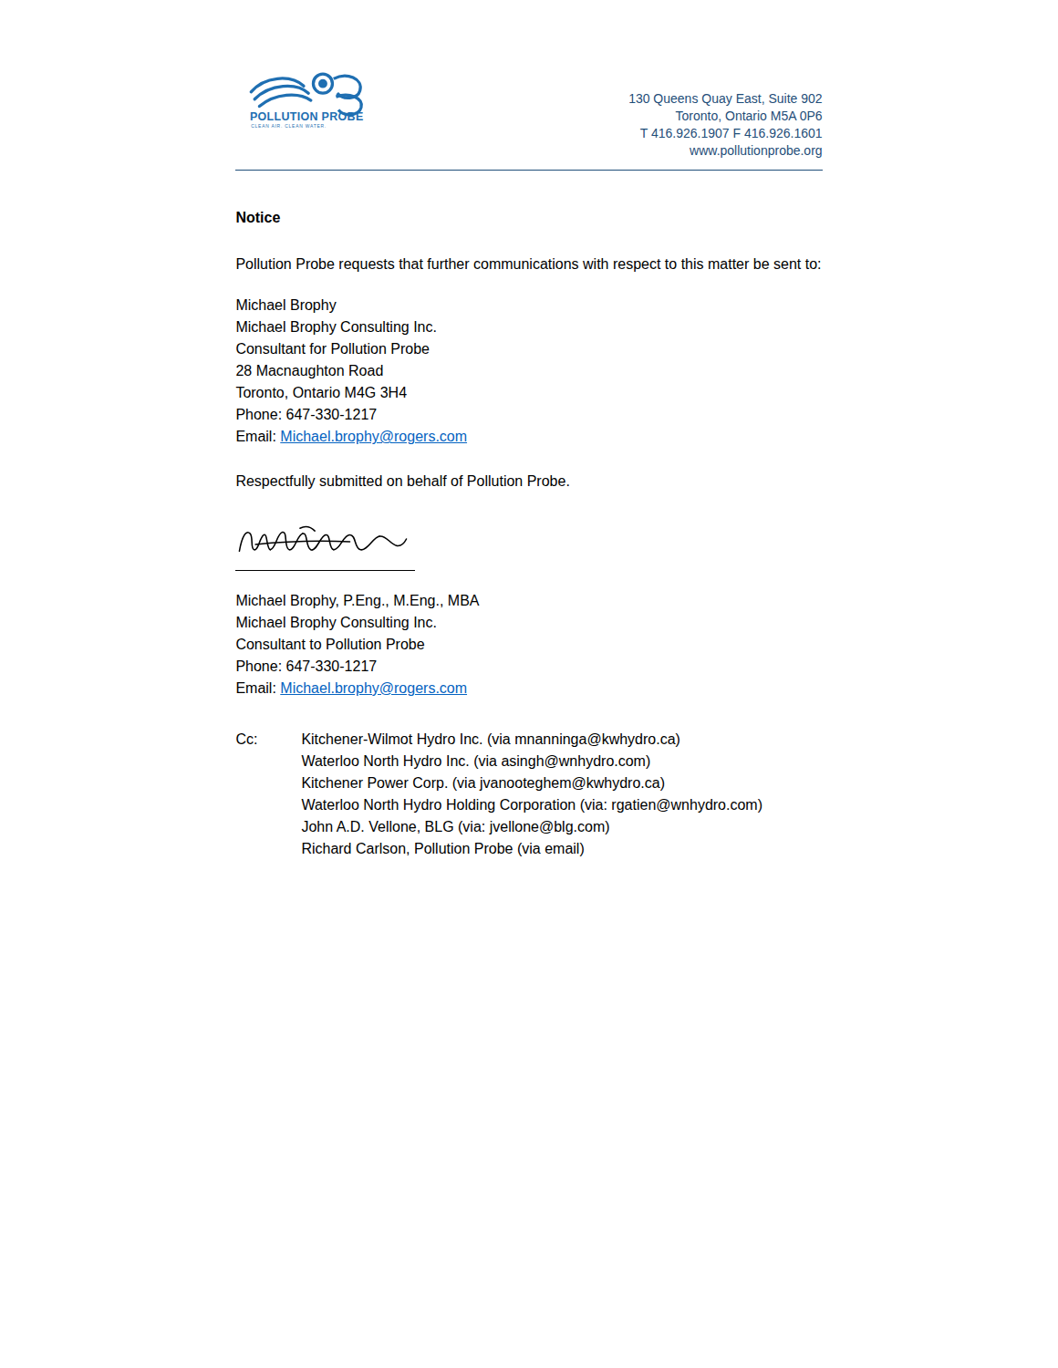POLLUTION PROBE CLEAN AIR. CLEAN WATER.
130 Queens Quay East, Suite 902
Toronto, Ontario M5A 0P6
T 416.926.1907 F 416.926.1601
www.pollutionprobe.org
Notice
Pollution Probe requests that further communications with respect to this matter be sent to:
Michael Brophy
Michael Brophy Consulting Inc.
Consultant for Pollution Probe
28 Macnaughton Road
Toronto, Ontario M4G 3H4
Phone: 647-330-1217
Email: Michael.brophy@rogers.com
Respectfully submitted on behalf of Pollution Probe.
Michael Brophy, P.Eng., M.Eng., MBA
Michael Brophy Consulting Inc.
Consultant to Pollution Probe
Phone: 647-330-1217
Email: Michael.brophy@rogers.com
Cc:
Kitchener-Wilmot Hydro Inc. (via mnanninga@kwhydro.ca)
Waterloo North Hydro Inc. (via asingh@wnhydro.com)
Kitchener Power Corp. (via jvanooteghem@kwhydro.ca)
Waterloo North Hydro Holding Corporation (via: rgatien@wnhydro.com)
John A.D. Vellone, BLG (via: jvellone@blg.com)
Richard Carlson, Pollution Probe (via email)